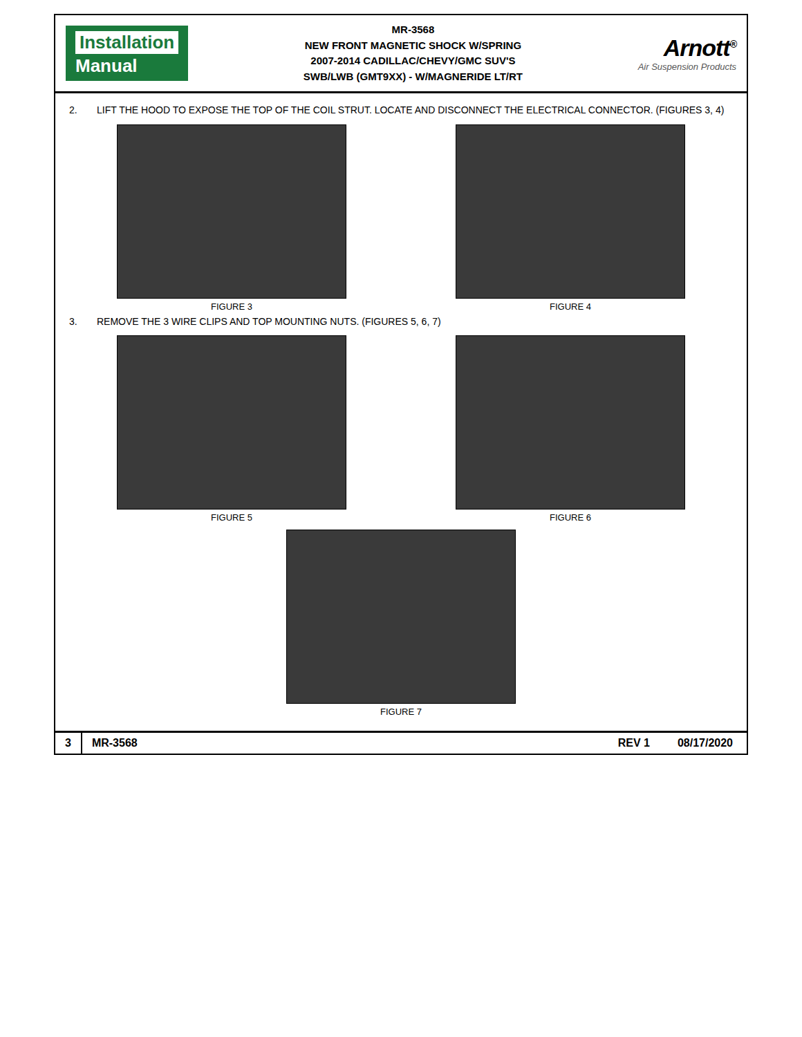Installation
Manual
MR-3568
NEW FRONT MAGNETIC SHOCK W/SPRING
2007-2014 CADILLAC/CHEVY/GMC SUV'S
SWB/LWB (GMT9XX) - W/MAGNERIDE LT/RT
Arnott®
Air Suspension Products
2.
LIFT THE HOOD TO EXPOSE THE TOP OF THE COIL STRUT. LOCATE AND DISCONNECT THE ELECTRICAL CONNECTOR. (FIGURES 3, 4)
FIGURE 3
FIGURE 4
3.
REMOVE THE 3 WIRE CLIPS AND TOP MOUNTING NUTS. (FIGURES 5, 6, 7)
FIGURE 5
FIGURE 6
FIGURE 7
3
MR-3568
REV 1
08/17/2020